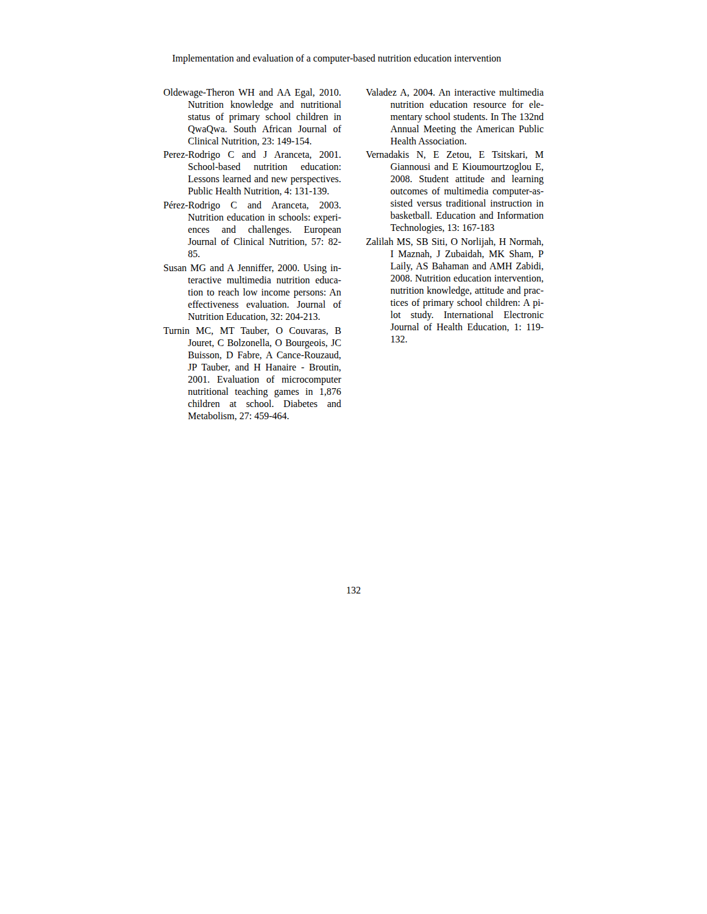Implementation and evaluation of a computer-based nutrition education intervention
Oldewage-Theron WH and AA Egal, 2010. Nutrition knowledge and nutritional status of primary school children in QwaQwa. South African Journal of Clinical Nutrition, 23: 149-154.
Perez-Rodrigo C and J Aranceta, 2001. School-based nutrition education: Lessons learned and new perspectives. Public Health Nutrition, 4: 131-139.
Pérez-Rodrigo C and Aranceta, 2003. Nutrition education in schools: experiences and challenges. European Journal of Clinical Nutrition, 57: 82-85.
Susan MG and A Jenniffer, 2000. Using interactive multimedia nutrition education to reach low income persons: An effectiveness evaluation. Journal of Nutrition Education, 32: 204-213.
Turnin MC, MT Tauber, O Couvaras, B Jouret, C Bolzonella, O Bourgeois, JC Buisson, D Fabre, A Cance-Rouzaud, JP Tauber, and H Hanaire - Broutin, 2001. Evaluation of microcomputer nutritional teaching games in 1,876 children at school. Diabetes and Metabolism, 27: 459-464.
Valadez A, 2004. An interactive multimedia nutrition education resource for elementary school students. In The 132nd Annual Meeting the American Public Health Association.
Vernadakis N, E Zetou, E Tsitskari, M Giannousi and E Kioumourtzoglou E, 2008. Student attitude and learning outcomes of multimedia computer-assisted versus traditional instruction in basketball. Education and Information Technologies, 13: 167-183
Zalilah MS, SB Siti, O Norlijah, H Normah, I Maznah, J Zubaidah, MK Sham, P Laily, AS Bahaman and AMH Zabidi, 2008. Nutrition education intervention, nutrition knowledge, attitude and practices of primary school children: A pilot study. International Electronic Journal of Health Education, 1: 119-132.
132